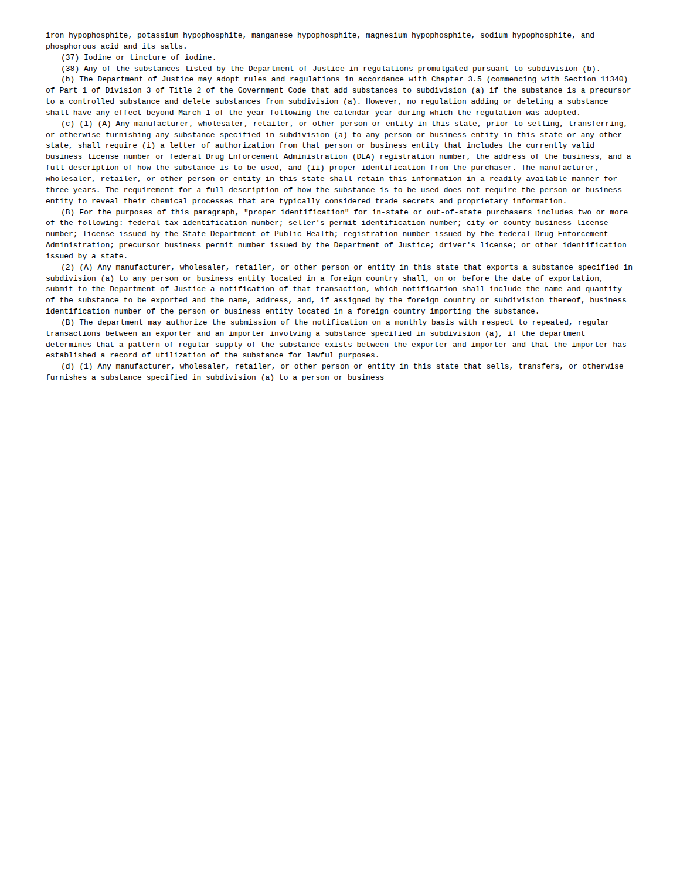iron hypophosphite, potassium hypophosphite, manganese hypophosphite, magnesium hypophosphite, sodium hypophosphite, and phosphorous acid and its salts.
(37) Iodine or tincture of iodine.
(38) Any of the substances listed by the Department of Justice in regulations promulgated pursuant to subdivision (b).
(b) The Department of Justice may adopt rules and regulations in accordance with Chapter 3.5 (commencing with Section 11340) of Part 1 of Division 3 of Title 2 of the Government Code that add substances to subdivision (a) if the substance is a precursor to a controlled substance and delete substances from subdivision (a). However, no regulation adding or deleting a substance shall have any effect beyond March 1 of the year following the calendar year during which the regulation was adopted.
(c) (1) (A) Any manufacturer, wholesaler, retailer, or other person or entity in this state, prior to selling, transferring, or otherwise furnishing any substance specified in subdivision (a) to any person or business entity in this state or any other state, shall require (i) a letter of authorization from that person or business entity that includes the currently valid business license number or federal Drug Enforcement Administration (DEA) registration number, the address of the business, and a full description of how the substance is to be used, and (ii) proper identification from the purchaser. The manufacturer, wholesaler, retailer, or other person or entity in this state shall retain this information in a readily available manner for three years. The requirement for a full description of how the substance is to be used does not require the person or business entity to reveal their chemical processes that are typically considered trade secrets and proprietary information.
(B) For the purposes of this paragraph, "proper identification" for in-state or out-of-state purchasers includes two or more of the following: federal tax identification number; seller's permit identification number; city or county business license number; license issued by the State Department of Public Health; registration number issued by the federal Drug Enforcement Administration; precursor business permit number issued by the Department of Justice; driver's license; or other identification issued by a state.
(2) (A) Any manufacturer, wholesaler, retailer, or other person or entity in this state that exports a substance specified in subdivision (a) to any person or business entity located in a foreign country shall, on or before the date of exportation, submit to the Department of Justice a notification of that transaction, which notification shall include the name and quantity of the substance to be exported and the name, address, and, if assigned by the foreign country or subdivision thereof, business identification number of the person or business entity located in a foreign country importing the substance.
(B) The department may authorize the submission of the notification on a monthly basis with respect to repeated, regular transactions between an exporter and an importer involving a substance specified in subdivision (a), if the department determines that a pattern of regular supply of the substance exists between the exporter and importer and that the importer has established a record of utilization of the substance for lawful purposes.
(d) (1) Any manufacturer, wholesaler, retailer, or other person or entity in this state that sells, transfers, or otherwise furnishes a substance specified in subdivision (a) to a person or business